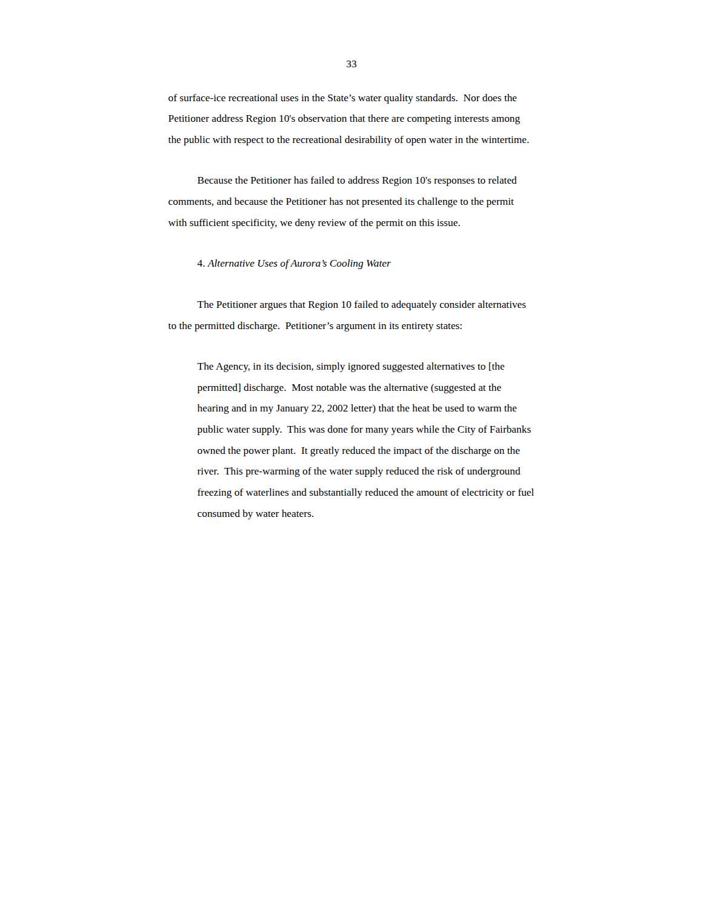33
of surface-ice recreational uses in the State’s water quality standards. Nor does the Petitioner address Region 10's observation that there are competing interests among the public with respect to the recreational desirability of open water in the wintertime.
Because the Petitioner has failed to address Region 10's responses to related comments, and because the Petitioner has not presented its challenge to the permit with sufficient specificity, we deny review of the permit on this issue.
4. Alternative Uses of Aurora’s Cooling Water
The Petitioner argues that Region 10 failed to adequately consider alternatives to the permitted discharge. Petitioner’s argument in its entirety states:
The Agency, in its decision, simply ignored suggested alternatives to [the permitted] discharge. Most notable was the alternative (suggested at the hearing and in my January 22, 2002 letter) that the heat be used to warm the public water supply. This was done for many years while the City of Fairbanks owned the power plant. It greatly reduced the impact of the discharge on the river. This pre-warming of the water supply reduced the risk of underground freezing of waterlines and substantially reduced the amount of electricity or fuel consumed by water heaters.